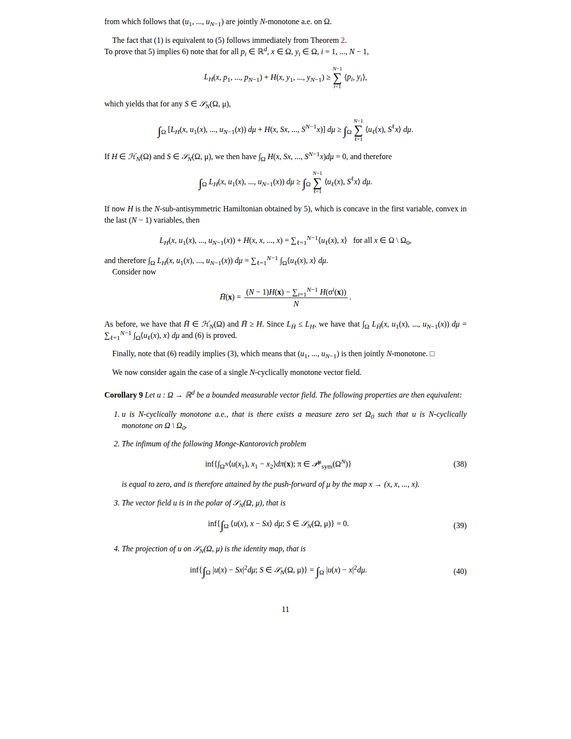from which follows that (u1, ..., uN−1) are jointly N-monotone a.e. on Ω.
The fact that (1) is equivalent to (5) follows immediately from Theorem 2.
To prove that 5) implies 6) note that for all pi ∈ ℝd, x ∈ Ω, yi ∈ Ω, i = 1, ..., N − 1,
LH(x, p1, ..., pN−1) + H(x, y1, ..., yN−1) ≥ N−1∑i=1 ⟨pi, yi⟩,
which yields that for any S ∈ 𝒮N(Ω, μ),
∫Ω [LH(x, u1(x), ..., uN−1(x)) dμ + H(x, Sx, ..., SN−1x)] dμ ≥ ∫Ω N−1∑ℓ=1 ⟨uℓ(x), Sℓx⟩ dμ.
If H ∈ ℋN(Ω) and S ∈ 𝒮N(Ω, μ), we then have ∫Ω H(x, Sx, ..., SN−1x)dμ = 0, and therefore
∫Ω LH(x, u1(x), ..., uN−1(x)) dμ ≥ ∫Ω N−1∑ℓ=1 ⟨uℓ(x), Sℓx⟩ dμ.
If now H is the N-sub-antisymmetric Hamiltonian obtained by 5), which is concave in the first variable, convex in the last (N − 1) variables, then
LH(x, u1(x), ..., uN−1(x)) + H(x, x, ..., x) = ∑ℓ=1N−1⟨uℓ(x), x⟩ for all x ∈ Ω \ Ω0,
and therefore ∫Ω LH(x, u1(x), ..., uN−1(x)) dμ = ∑ℓ=1N−1 ∫Ω⟨uℓ(x), x⟩ dμ.
Consider now
H̄(x) = (N − 1)H(x) − ∑i=1N−1 H(σi(x)) N.
As before, we have that H̄ ∈ ℋN(Ω) and H̄ ≥ H. Since LH̄ ≤ LH, we have that ∫Ω LH̄(x, u1(x), ..., uN−1(x)) dμ = ∑ℓ=1N−1 ∫Ω⟨uℓ(x), x⟩ dμ and (6) is proved.
Finally, note that (6) readily implies (3), which means that (u1, ..., uN−1) is then jointly N-monotone. □
We now consider again the case of a single N-cyclically monotone vector field.
Corollary 9 Let u : Ω → ℝd be a bounded measurable vector field. The following properties are then equivalent:
u is N-cyclically monotone a.e., that is there exists a measure zero set Ω0 such that u is N-cyclically monotone on Ω \ Ω0.
The infimum of the following Monge-Kantorovich problem
inf{∫ΩN⟨u(x1), x1 − x2⟩dπ(x); π ∈ 𝒫μsym(ΩN)}
(38)
is equal to zero, and is therefore attained by the push-forward of μ by the map x → (x, x, ..., x).
The vector field u is in the polar of 𝒮N(Ω, μ), that is
inf{∫Ω ⟨u(x), x − Sx⟩ dμ; S ∈ 𝒮N(Ω, μ)} = 0.
(39)
The projection of u on 𝒮N(Ω, μ) is the identity map, that is
inf{∫Ω |u(x) − Sx|2dμ; S ∈ 𝒮N(Ω, μ)} = ∫Ω |u(x) − x|2dμ.
(40)
11